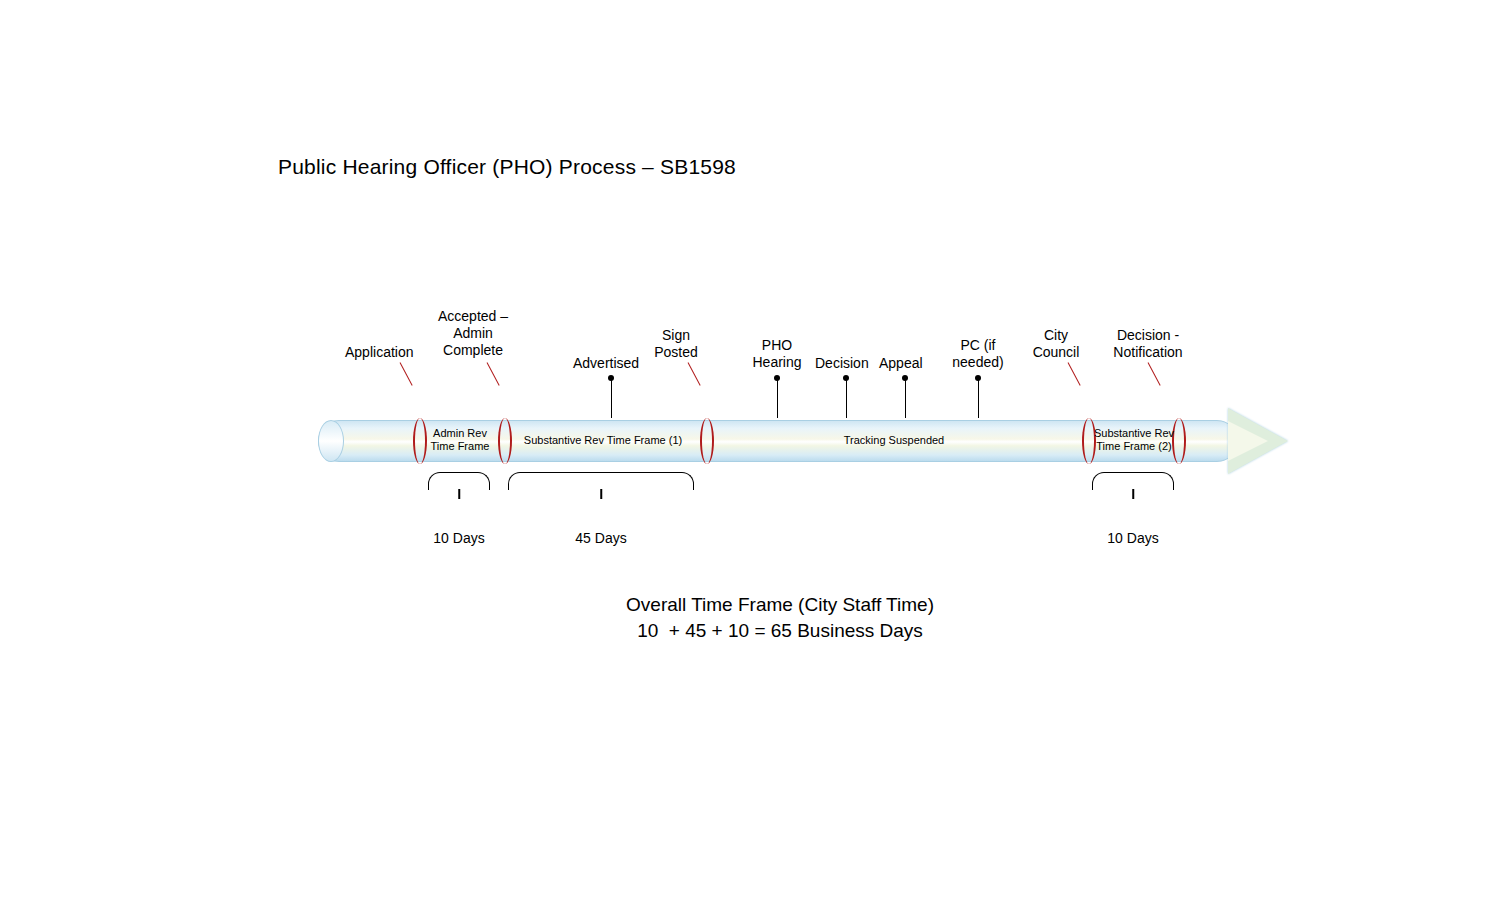Public Hearing Officer (PHO) Process – SB1598
Admin Rev
Time Frame
Substantive Rev Time Frame (1)
Tracking Suspended
Substantive Rev
Time Frame (2)
Application
Accepted – Admin Complete
Advertised
Sign Posted
PHO Hearing
Decision
Appeal
PC (if needed)
City Council
Decision - Notification
10 Days
45 Days
10 Days
Overall Time Frame (City Staff Time)
10 + 45 + 10 = 65 Business Days